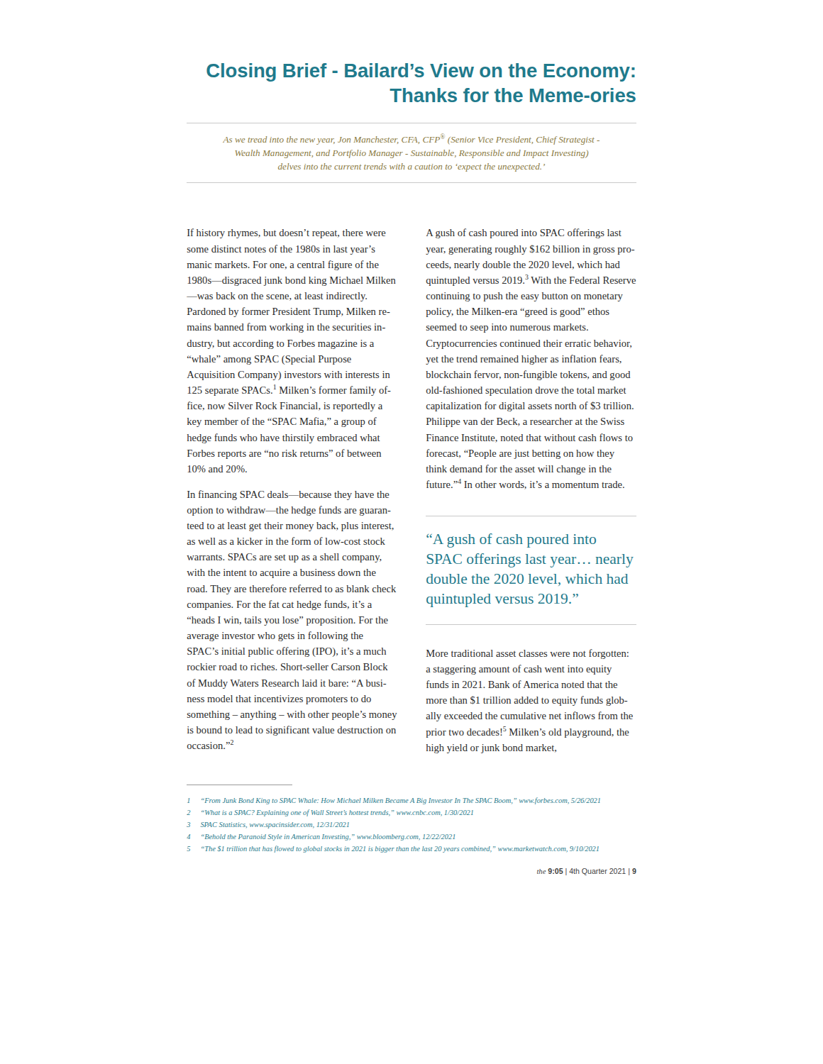Closing Brief - Bailard’s View on the Economy:
Thanks for the Meme-ories
As we tread into the new year, Jon Manchester, CFA, CFP® (Senior Vice President, Chief Strategist - Wealth Management, and Portfolio Manager - Sustainable, Responsible and Impact Investing) delves into the current trends with a caution to ‘expect the unexpected.’
If history rhymes, but doesn’t repeat, there were some distinct notes of the 1980s in last year’s manic markets. For one, a central figure of the 1980s—disgraced junk bond king Michael Milken—was back on the scene, at least indirectly. Pardoned by former President Trump, Milken remains banned from working in the securities industry, but according to Forbes magazine is a “whale” among SPAC (Special Purpose Acquisition Company) investors with interests in 125 separate SPACs.1 Milken’s former family office, now Silver Rock Financial, is reportedly a key member of the “SPAC Mafia,” a group of hedge funds who have thirstily embraced what Forbes reports are “no risk returns” of between 10% and 20%.
In financing SPAC deals—because they have the option to withdraw—the hedge funds are guaranteed to at least get their money back, plus interest, as well as a kicker in the form of low-cost stock warrants. SPACs are set up as a shell company, with the intent to acquire a business down the road. They are therefore referred to as blank check companies. For the fat cat hedge funds, it’s a “heads I win, tails you lose” proposition. For the average investor who gets in following the SPAC’s initial public offering (IPO), it’s a much rockier road to riches. Short-seller Carson Block of Muddy Waters Research laid it bare: “A business model that incentivizes promoters to do something – anything – with other people’s money is bound to lead to significant value destruction on occasion.”2
A gush of cash poured into SPAC offerings last year, generating roughly $162 billion in gross proceeds, nearly double the 2020 level, which had quintupled versus 2019.3 With the Federal Reserve continuing to push the easy button on monetary policy, the Milken-era “greed is good” ethos seemed to seep into numerous markets. Cryptocurrencies continued their erratic behavior, yet the trend remained higher as inflation fears, blockchain fervor, non-fungible tokens, and good old-fashioned speculation drove the total market capitalization for digital assets north of $3 trillion. Philippe van der Beck, a researcher at the Swiss Finance Institute, noted that without cash flows to forecast, “People are just betting on how they think demand for the asset will change in the future.”4 In other words, it’s a momentum trade.
“A gush of cash poured into SPAC offerings last year… nearly double the 2020 level, which had quintupled versus 2019.”
More traditional asset classes were not forgotten: a staggering amount of cash went into equity funds in 2021. Bank of America noted that the more than $1 trillion added to equity funds globally exceeded the cumulative net inflows from the prior two decades!5 Milken’s old playground, the high yield or junk bond market,
“From Junk Bond King to SPAC Whale: How Michael Milken Became A Big Investor In The SPAC Boom,” www.forbes.com, 5/26/2021
“What is a SPAC? Explaining one of Wall Street’s hottest trends,” www.cnbc.com, 1/30/2021
SPAC Statistics, www.spacinsider.com, 12/31/2021
“Behold the Paranoid Style in American Investing,” www.bloomberg.com, 12/22/2021
“The $1 trillion that has flowed to global stocks in 2021 is bigger than the last 20 years combined,” www.marketwatch.com, 9/10/2021
the 9:05 | 4th Quarter 2021 | 9